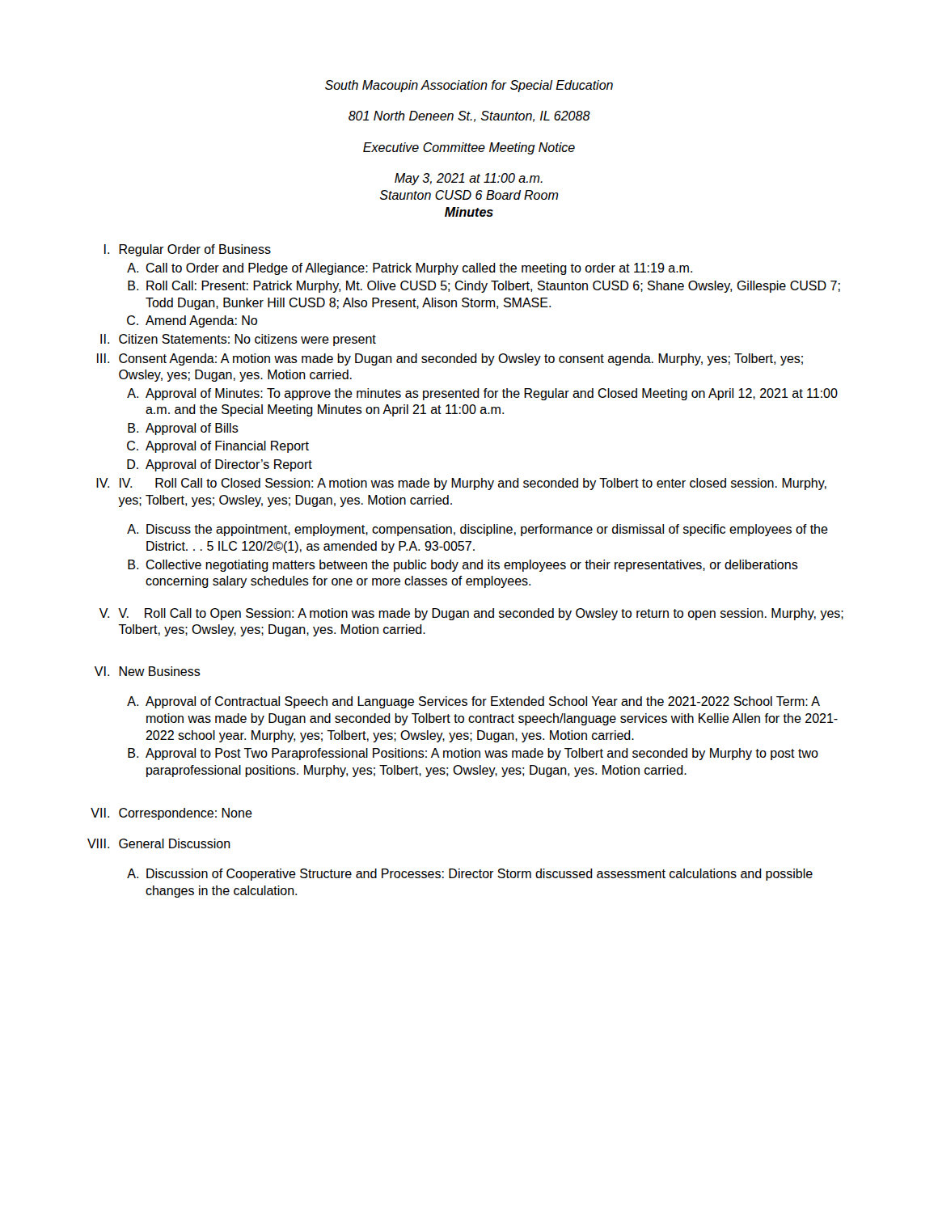South Macoupin Association for Special Education
801 North Deneen St., Staunton, IL 62088
Executive Committee Meeting Notice
May 3, 2021 at 11:00 a.m.
Staunton CUSD 6 Board Room
Minutes
Regular Order of Business
Call to Order and Pledge of Allegiance: Patrick Murphy called the meeting to order at 11:19 a.m.
Roll Call: Present: Patrick Murphy, Mt. Olive CUSD 5; Cindy Tolbert, Staunton CUSD 6; Shane Owsley, Gillespie CUSD 7; Todd Dugan, Bunker Hill CUSD 8; Also Present, Alison Storm, SMASE.
Amend Agenda: No
Citizen Statements: No citizens were present
Consent Agenda: A motion was made by Dugan and seconded by Owsley to consent agenda. Murphy, yes; Tolbert, yes; Owsley, yes; Dugan, yes. Motion carried.
Approval of Minutes: To approve the minutes as presented for the Regular and Closed Meeting on April 12, 2021 at 11:00 a.m. and the Special Meeting Minutes on April 21 at 11:00 a.m.
Approval of Bills
Approval of Financial Report
Approval of Director’s Report
IV. Roll Call to Closed Session: A motion was made by Murphy and seconded by Tolbert to enter closed session. Murphy, yes; Tolbert, yes; Owsley, yes; Dugan, yes. Motion carried.
Discuss the appointment, employment, compensation, discipline, performance or dismissal of specific employees of the District. . . 5 ILC 120/2©(1), as amended by P.A. 93-0057.
Collective negotiating matters between the public body and its employees or their representatives, or deliberations concerning salary schedules for one or more classes of employees.
V. Roll Call to Open Session: A motion was made by Dugan and seconded by Owsley to return to open session. Murphy, yes; Tolbert, yes; Owsley, yes; Dugan, yes. Motion carried.
New Business
Approval of Contractual Speech and Language Services for Extended School Year and the 2021-2022 School Term: A motion was made by Dugan and seconded by Tolbert to contract speech/language services with Kellie Allen for the 2021-2022 school year. Murphy, yes; Tolbert, yes; Owsley, yes; Dugan, yes. Motion carried.
Approval to Post Two Paraprofessional Positions: A motion was made by Tolbert and seconded by Murphy to post two paraprofessional positions. Murphy, yes; Tolbert, yes; Owsley, yes; Dugan, yes. Motion carried.
Correspondence: None
General Discussion
Discussion of Cooperative Structure and Processes: Director Storm discussed assessment calculations and possible changes in the calculation.